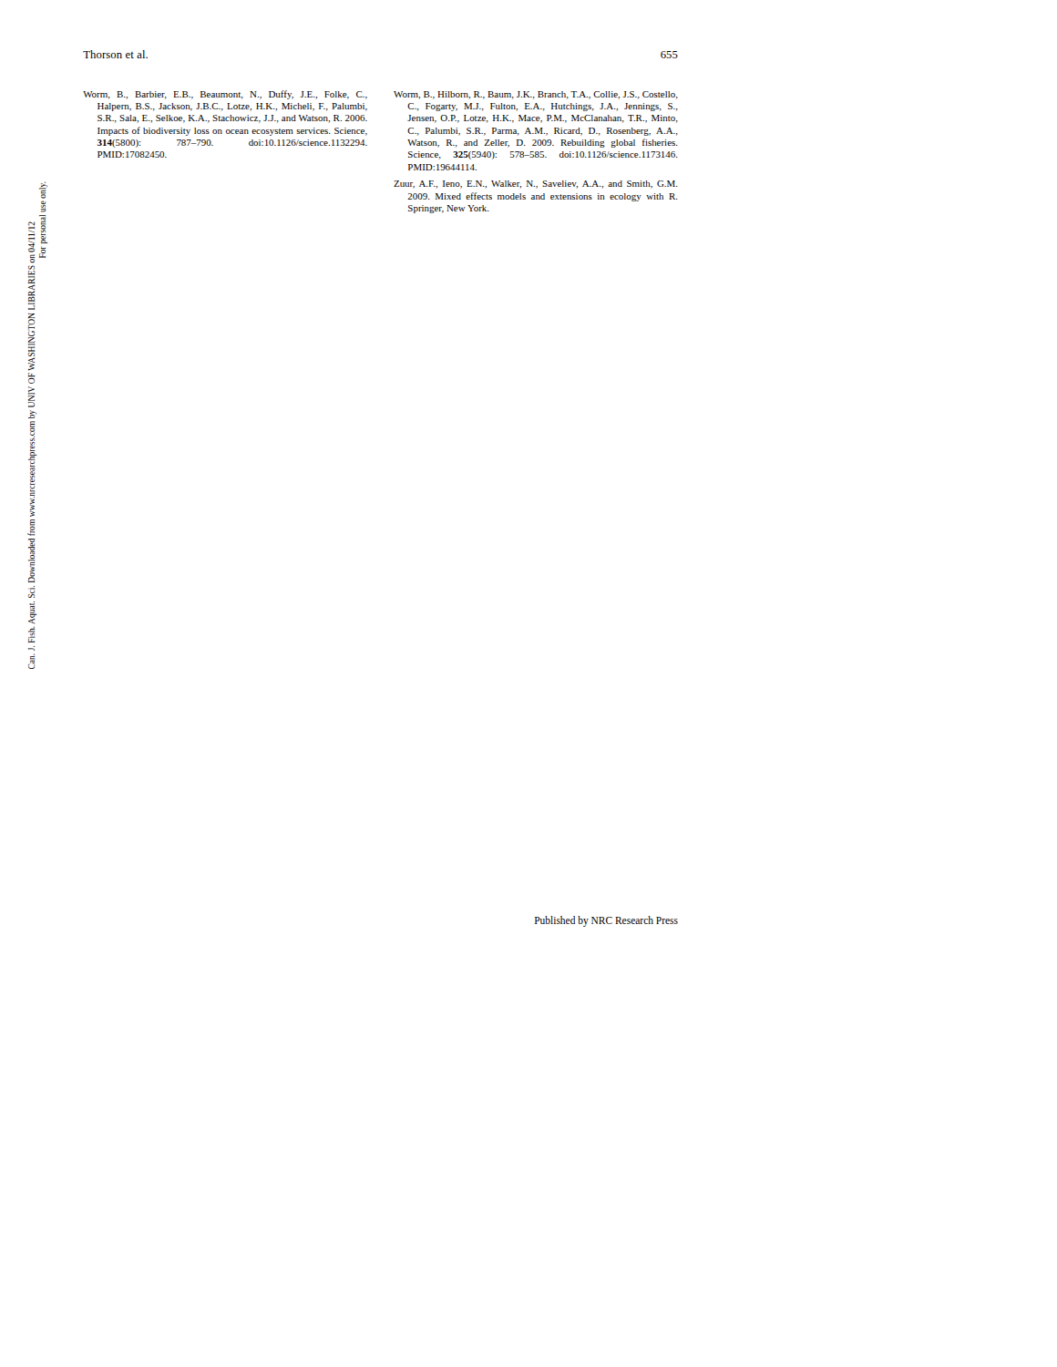Can. J. Fish. Aquat. Sci. Downloaded from www.nrcresearchpress.com by UNIV OF WASHINGTON LIBRARIES on 04/11/12 For personal use only.
Thorson et al. 655
Worm, B., Barbier, E.B., Beaumont, N., Duffy, J.E., Folke, C., Halpern, B.S., Jackson, J.B.C., Lotze, H.K., Micheli, F., Palumbi, S.R., Sala, E., Selkoe, K.A., Stachowicz, J.J., and Watson, R. 2006. Impacts of biodiversity loss on ocean ecosystem services. Science, 314(5800): 787–790. doi:10.1126/science.1132294. PMID:17082450.
Worm, B., Hilborn, R., Baum, J.K., Branch, T.A., Collie, J.S., Costello, C., Fogarty, M.J., Fulton, E.A., Hutchings, J.A., Jennings, S., Jensen, O.P., Lotze, H.K., Mace, P.M., McClanahan, T.R., Minto, C., Palumbi, S.R., Parma, A.M., Ricard, D., Rosenberg, A.A., Watson, R., and Zeller, D. 2009. Rebuilding global fisheries. Science, 325(5940): 578–585. doi:10.1126/science.1173146. PMID:19644114.
Zuur, A.F., Ieno, E.N., Walker, N., Saveliev, A.A., and Smith, G.M. 2009. Mixed effects models and extensions in ecology with R. Springer, New York.
Published by NRC Research Press